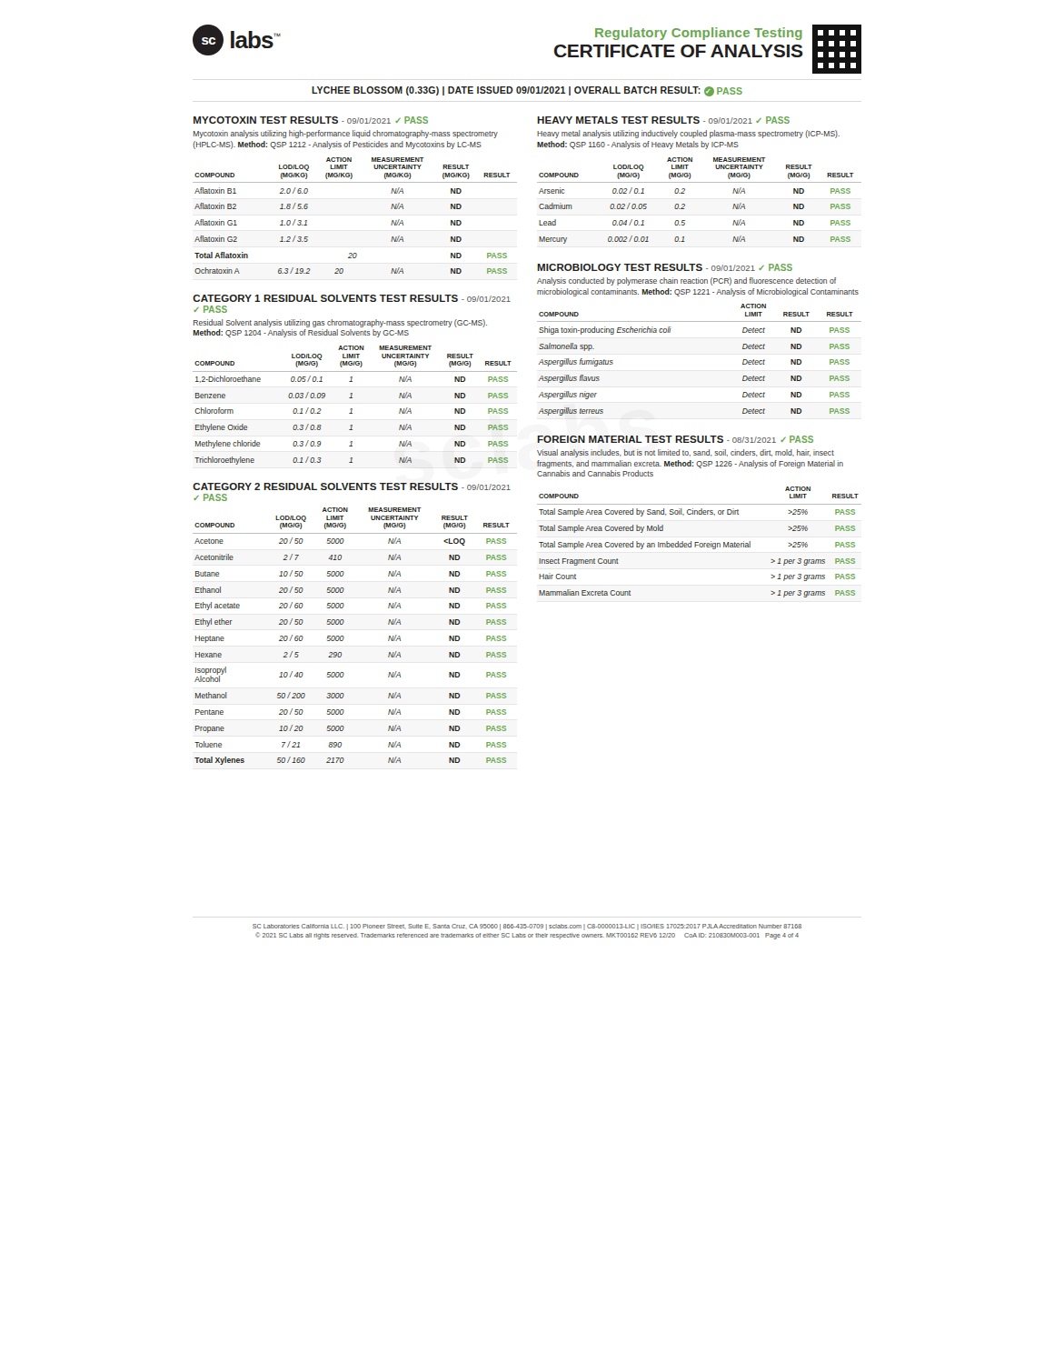sclabs
sc
labs™
Regulatory Compliance Testing
CERTIFICATE OF ANALYSIS
LYCHEE BLOSSOM (0.33G) | DATE ISSUED 09/01/2021 | OVERALL BATCH RESULT: ✓ PASS
MYCOTOXIN TEST RESULTS - 09/01/2021 ✓ PASS
Mycotoxin analysis utilizing high-performance liquid chromatography-mass spectrometry (HPLC-MS). Method: QSP 1212 - Analysis of Pesticides and Mycotoxins by LC-MS
| COMPOUND | LOD/LOQ (µg/kg) | ACTION LIMIT (µg/kg) | MEASUREMENT UNCERTAINTY (µg/kg) | RESULT (µg/kg) | RESULT |
| --- | --- | --- | --- | --- | --- |
| Aflatoxin B1 | 2.0 / 6.0 | | N/A | ND | |
| Aflatoxin B2 | 1.8 / 5.6 | | N/A | ND | |
| Aflatoxin G1 | 1.0 / 3.1 | | N/A | ND | |
| Aflatoxin G2 | 1.2 / 3.5 | | N/A | ND | |
| Total Aflatoxin | 20 | ND | PASS |
| Ochratoxin A | 6.3 / 19.2 | 20 | N/A | ND | PASS |
CATEGORY 1 RESIDUAL SOLVENTS TEST RESULTS - 09/01/2021 ✓ PASS
Residual Solvent analysis utilizing gas chromatography-mass spectrometry (GC-MS). Method: QSP 1204 - Analysis of Residual Solvents by GC-MS
| COMPOUND | LOD/LOQ (µg/g) | ACTION LIMIT (µg/g) | MEASUREMENT UNCERTAINTY (µg/g) | RESULT (µg/g) | RESULT |
| --- | --- | --- | --- | --- | --- |
| 1,2-Dichloroethane | 0.05 / 0.1 | 1 | N/A | ND | PASS |
| Benzene | 0.03 / 0.09 | 1 | N/A | ND | PASS |
| Chloroform | 0.1 / 0.2 | 1 | N/A | ND | PASS |
| Ethylene Oxide | 0.3 / 0.8 | 1 | N/A | ND | PASS |
| Methylene chloride | 0.3 / 0.9 | 1 | N/A | ND | PASS |
| Trichloroethylene | 0.1 / 0.3 | 1 | N/A | ND | PASS |
CATEGORY 2 RESIDUAL SOLVENTS TEST RESULTS - 09/01/2021 ✓ PASS
| COMPOUND | LOD/LOQ (µg/g) | ACTION LIMIT (µg/g) | MEASUREMENT UNCERTAINTY (µg/g) | RESULT (µg/g) | RESULT |
| --- | --- | --- | --- | --- | --- |
| Acetone | 20 / 50 | 5000 | N/A | <LOQ | PASS |
| Acetonitrile | 2 / 7 | 410 | N/A | ND | PASS |
| Butane | 10 / 50 | 5000 | N/A | ND | PASS |
| Ethanol | 20 / 50 | 5000 | N/A | ND | PASS |
| Ethyl acetate | 20 / 60 | 5000 | N/A | ND | PASS |
| Ethyl ether | 20 / 50 | 5000 | N/A | ND | PASS |
| Heptane | 20 / 60 | 5000 | N/A | ND | PASS |
| Hexane | 2 / 5 | 290 | N/A | ND | PASS |
| Isopropyl Alcohol | 10 / 40 | 5000 | N/A | ND | PASS |
| Methanol | 50 / 200 | 3000 | N/A | ND | PASS |
| Pentane | 20 / 50 | 5000 | N/A | ND | PASS |
| Propane | 10 / 20 | 5000 | N/A | ND | PASS |
| Toluene | 7 / 21 | 890 | N/A | ND | PASS |
| Total Xylenes | 50 / 160 | 2170 | N/A | ND | PASS |
HEAVY METALS TEST RESULTS - 09/01/2021 ✓ PASS
Heavy metal analysis utilizing inductively coupled plasma-mass spectrometry (ICP-MS). Method: QSP 1160 - Analysis of Heavy Metals by ICP-MS
| COMPOUND | LOD/LOQ (µg/g) | ACTION LIMIT (µg/g) | MEASUREMENT UNCERTAINTY (µg/g) | RESULT (µg/g) | RESULT |
| --- | --- | --- | --- | --- | --- |
| Arsenic | 0.02 / 0.1 | 0.2 | N/A | ND | PASS |
| Cadmium | 0.02 / 0.05 | 0.2 | N/A | ND | PASS |
| Lead | 0.04 / 0.1 | 0.5 | N/A | ND | PASS |
| Mercury | 0.002 / 0.01 | 0.1 | N/A | ND | PASS |
MICROBIOLOGY TEST RESULTS - 09/01/2021 ✓ PASS
Analysis conducted by polymerase chain reaction (PCR) and fluorescence detection of microbiological contaminants. Method: QSP 1221 - Analysis of Microbiological Contaminants
| COMPOUND | ACTION LIMIT | RESULT | RESULT |
| --- | --- | --- | --- |
| Shiga toxin-producing Escherichia coli | Detect | ND | PASS |
| Salmonella spp. | Detect | ND | PASS |
| Aspergillus fumigatus | Detect | ND | PASS |
| Aspergillus flavus | Detect | ND | PASS |
| Aspergillus niger | Detect | ND | PASS |
| Aspergillus terreus | Detect | ND | PASS |
FOREIGN MATERIAL TEST RESULTS - 08/31/2021 ✓ PASS
Visual analysis includes, but is not limited to, sand, soil, cinders, dirt, mold, hair, insect fragments, and mammalian excreta. Method: QSP 1226 - Analysis of Foreign Material in Cannabis and Cannabis Products
| COMPOUND | ACTION LIMIT | RESULT |
| --- | --- | --- |
| Total Sample Area Covered by Sand, Soil, Cinders, or Dirt | >25% | PASS |
| Total Sample Area Covered by Mold | >25% | PASS |
| Total Sample Area Covered by an Imbedded Foreign Material | >25% | PASS |
| Insect Fragment Count | > 1 per 3 grams | PASS |
| Hair Count | > 1 per 3 grams | PASS |
| Mammalian Excreta Count | > 1 per 3 grams | PASS |
SC Laboratories California LLC. | 100 Pioneer Street, Suite E, Santa Cruz, CA 95060 | 866-435-0709 | sclabs.com | C8-0000013-LIC | ISO/IES 17025:2017 PJLA Accreditation Number 87168
© 2021 SC Labs all rights reserved. Trademarks referenced are trademarks of either SC Labs or their respective owners. MKT00162 REV6 12/20 CoA ID: 210830M003-001 Page 4 of 4